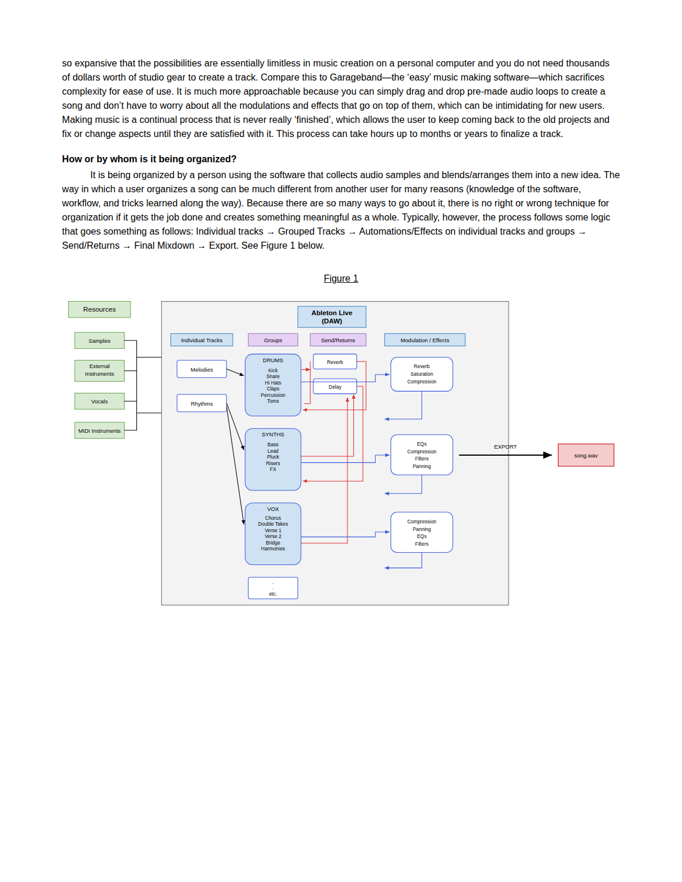so expansive that the possibilities are essentially limitless in music creation on a personal computer and you do not need thousands of dollars worth of studio gear to create a track. Compare this to Garageband—the ‘easy’ music making software—which sacrifices complexity for ease of use. It is much more approachable because you can simply drag and drop pre-made audio loops to create a song and don’t have to worry about all the modulations and effects that go on top of them, which can be intimidating for new users. Making music is a continual process that is never really ‘finished’, which allows the user to keep coming back to the old projects and fix or change aspects until they are satisfied with it. This process can take hours up to months or years to finalize a track.
How or by whom is it being organized?
It is being organized by a person using the software that collects audio samples and blends/arranges them into a new idea. The way in which a user organizes a song can be much different from another user for many reasons (knowledge of the software, workflow, and tricks learned along the way). Because there are so many ways to go about it, there is no right or wrong technique for organization if it gets the job done and creates something meaningful as a whole. Typically, however, the process follows some logic that goes something as follows: Individual tracks → Grouped Tracks → Automations/Effects on individual tracks and groups → Send/Returns → Final Mixdown → Export. See Figure 1 below.
Figure 1
Resources Samples External Instruments Vocals MIDI Instruments Ableton Live (DAW) Individual Tracks Groups Send/Returns Modulation / Effects Melodies Rhythms DRUMS Kick Snare Hi Hats Claps Percussion Toms SYNTHS Bass Lead Pluck Risers FX VOX Chorus Double Takes Verse 1 Verse 2 Bridge Harmonies . . etc. Reverb Delay Reverb Saturation Compression EQs Compression Filters Panning Compression Panning EQs Filters EXPORT song.wav